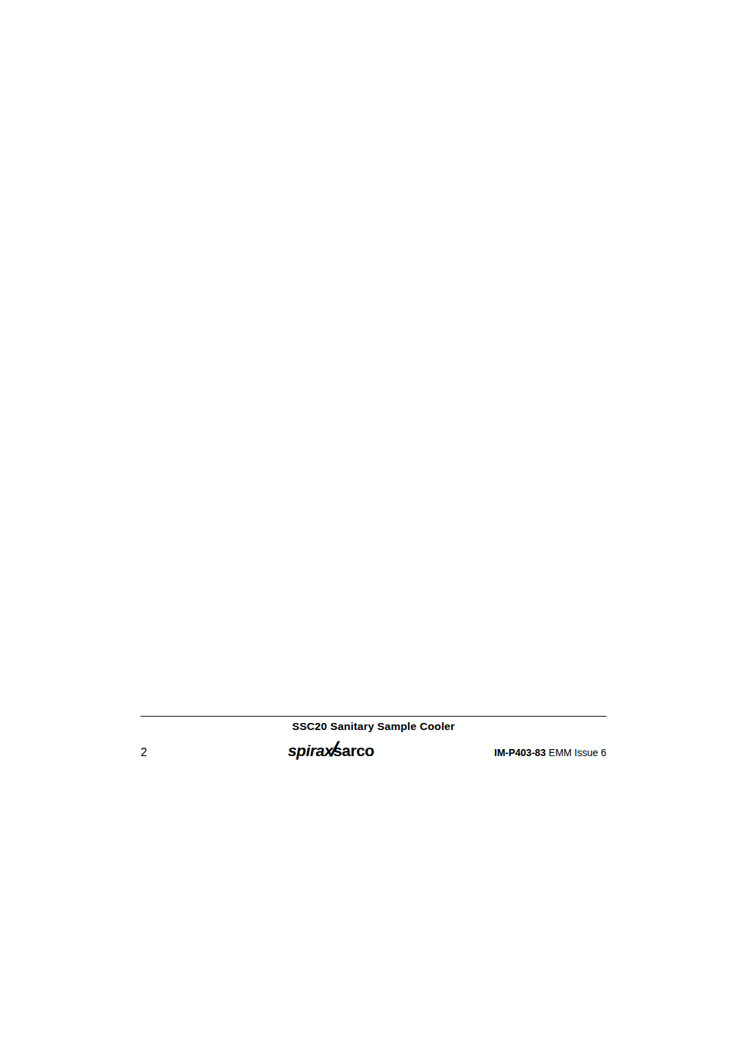SSC20 Sanitary Sample Cooler
2
spirax/sarco
IM-P403-83 EMM Issue 6